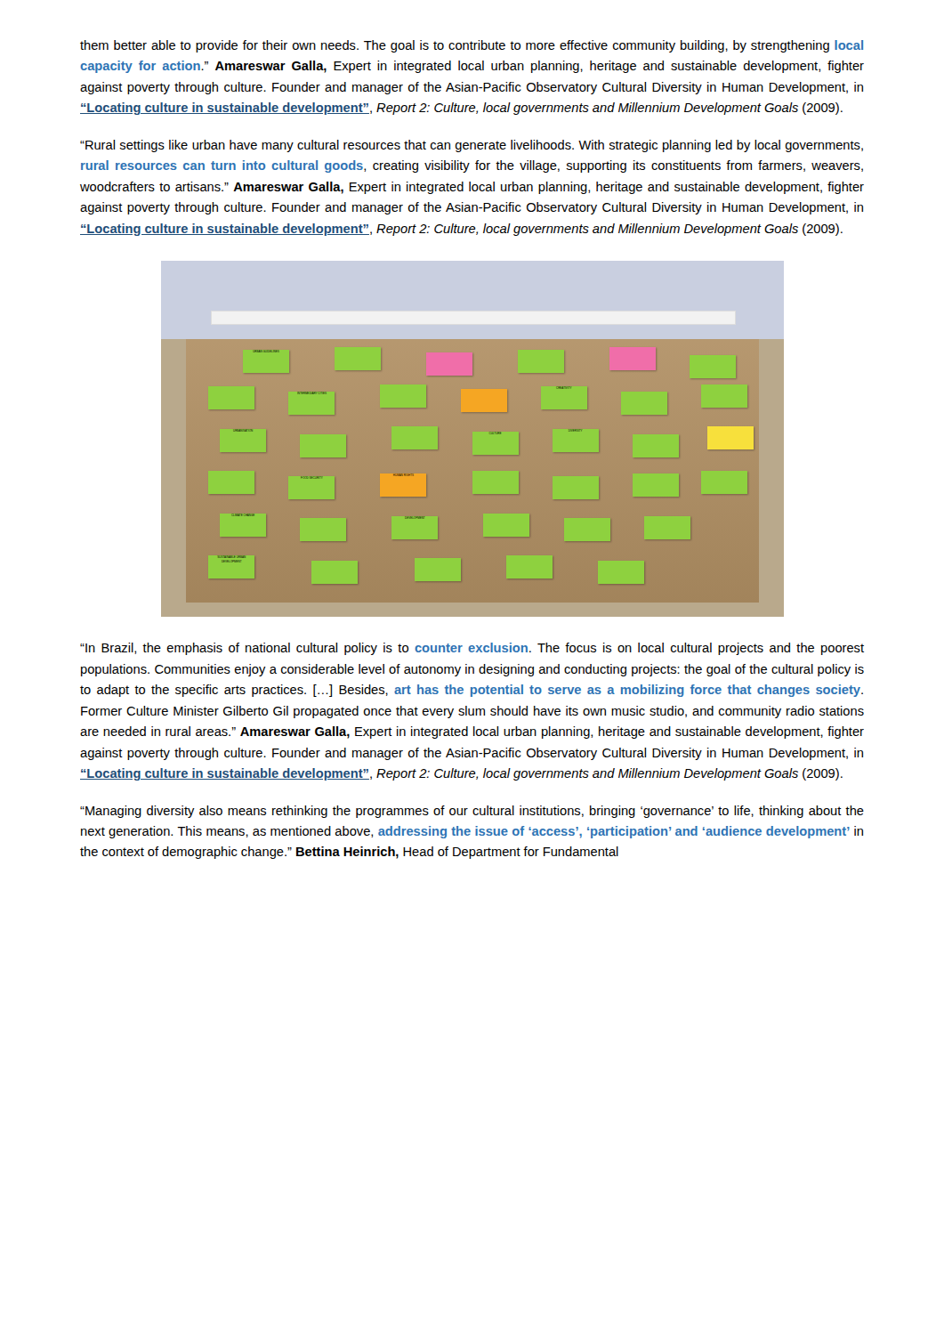them better able to provide for their own needs. The goal is to contribute to more effective community building, by strengthening local capacity for action.” Amareswar Galla, Expert in integrated local urban planning, heritage and sustainable development, fighter against poverty through culture. Founder and manager of the Asian-Pacific Observatory Cultural Diversity in Human Development, in “Locating culture in sustainable development”, Report 2: Culture, local governments and Millennium Development Goals (2009).
“Rural settings like urban have many cultural resources that can generate livelihoods. With strategic planning led by local governments, rural resources can turn into cultural goods, creating visibility for the village, supporting its constituents from farmers, weavers, woodcrafters to artisans.” Amareswar Galla, Expert in integrated local urban planning, heritage and sustainable development, fighter against poverty through culture. Founder and manager of the Asian-Pacific Observatory Cultural Diversity in Human Development, in “Locating culture in sustainable development”, Report 2: Culture, local governments and Millennium Development Goals (2009).
URBAN GUIDELINES
INTERMEDIARY CITIES
CREATIVITY
URBANISATION
CULTURE
DIVERSITY
FOOD SECURITY
HUMAN RIGHTS
CLIMATE CHANGE
DEVELOPMENT
SUSTAINABLE URBAN DEVELOPMENT
“In Brazil, the emphasis of national cultural policy is to counter exclusion. The focus is on local cultural projects and the poorest populations. Communities enjoy a considerable level of autonomy in designing and conducting projects: the goal of the cultural policy is to adapt to the specific arts practices. […] Besides, art has the potential to serve as a mobilizing force that changes society. Former Culture Minister Gilberto Gil propagated once that every slum should have its own music studio, and community radio stations are needed in rural areas.” Amareswar Galla, Expert in integrated local urban planning, heritage and sustainable development, fighter against poverty through culture. Founder and manager of the Asian-Pacific Observatory Cultural Diversity in Human Development, in “Locating culture in sustainable development”, Report 2: Culture, local governments and Millennium Development Goals (2009).
“Managing diversity also means rethinking the programmes of our cultural institutions, bringing ‘governance’ to life, thinking about the next generation. This means, as mentioned above, addressing the issue of ‘access’, ‘participation’ and ‘audience development’ in the context of demographic change.” Bettina Heinrich, Head of Department for Fundamental